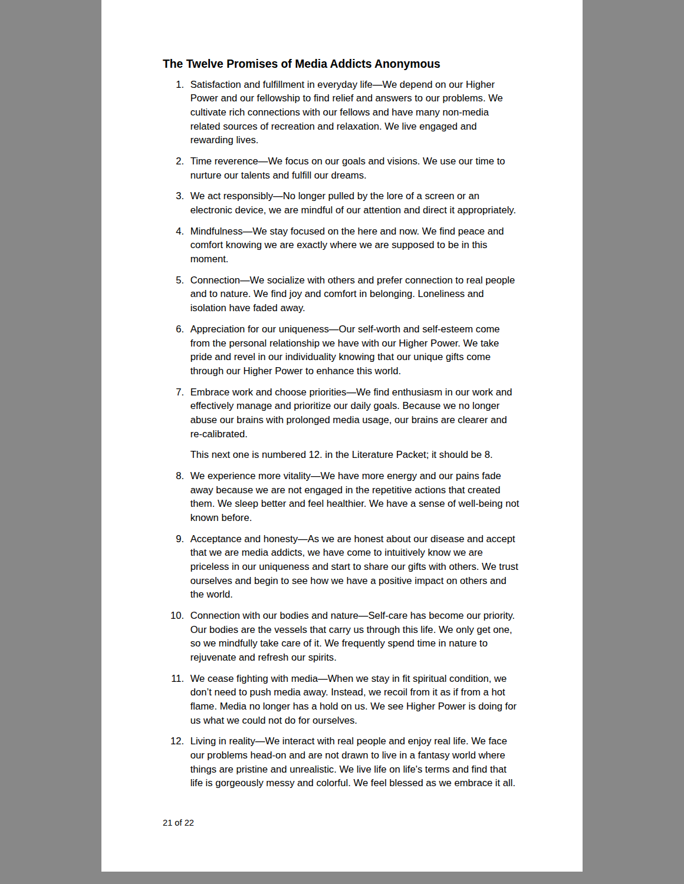The Twelve Promises of Media Addicts Anonymous
Satisfaction and fulfillment in everyday life—We depend on our Higher Power and our fellowship to find relief and answers to our problems. We cultivate rich connections with our fellows and have many non-media related sources of recreation and relaxation. We live engaged and rewarding lives.
Time reverence—We focus on our goals and visions. We use our time to nurture our talents and fulfill our dreams.
We act responsibly—No longer pulled by the lore of a screen or an electronic device, we are mindful of our attention and direct it appropriately.
Mindfulness—We stay focused on the here and now. We find peace and comfort knowing we are exactly where we are supposed to be in this moment.
Connection—We socialize with others and prefer connection to real people and to nature. We find joy and comfort in belonging. Loneliness and isolation have faded away.
Appreciation for our uniqueness—Our self-worth and self-esteem come from the personal relationship we have with our Higher Power. We take pride and revel in our individuality knowing that our unique gifts come through our Higher Power to enhance this world.
Embrace work and choose priorities—We find enthusiasm in our work and effectively manage and prioritize our daily goals. Because we no longer abuse our brains with prolonged media usage, our brains are clearer and re-calibrated.
This next one is numbered 12. in the Literature Packet; it should be 8.
We experience more vitality—We have more energy and our pains fade away because we are not engaged in the repetitive actions that created them. We sleep better and feel healthier. We have a sense of well-being not known before.
Acceptance and honesty—As we are honest about our disease and accept that we are media addicts, we have come to intuitively know we are priceless in our uniqueness and start to share our gifts with others. We trust ourselves and begin to see how we have a positive impact on others and the world.
Connection with our bodies and nature—Self-care has become our priority. Our bodies are the vessels that carry us through this life. We only get one, so we mindfully take care of it. We frequently spend time in nature to rejuvenate and refresh our spirits.
We cease fighting with media—When we stay in fit spiritual condition, we don’t need to push media away. Instead, we recoil from it as if from a hot flame. Media no longer has a hold on us. We see Higher Power is doing for us what we could not do for ourselves.
Living in reality—We interact with real people and enjoy real life. We face our problems head-on and are not drawn to live in a fantasy world where things are pristine and unrealistic. We live life on life's terms and find that life is gorgeously messy and colorful. We feel blessed as we embrace it all.
21 of 22